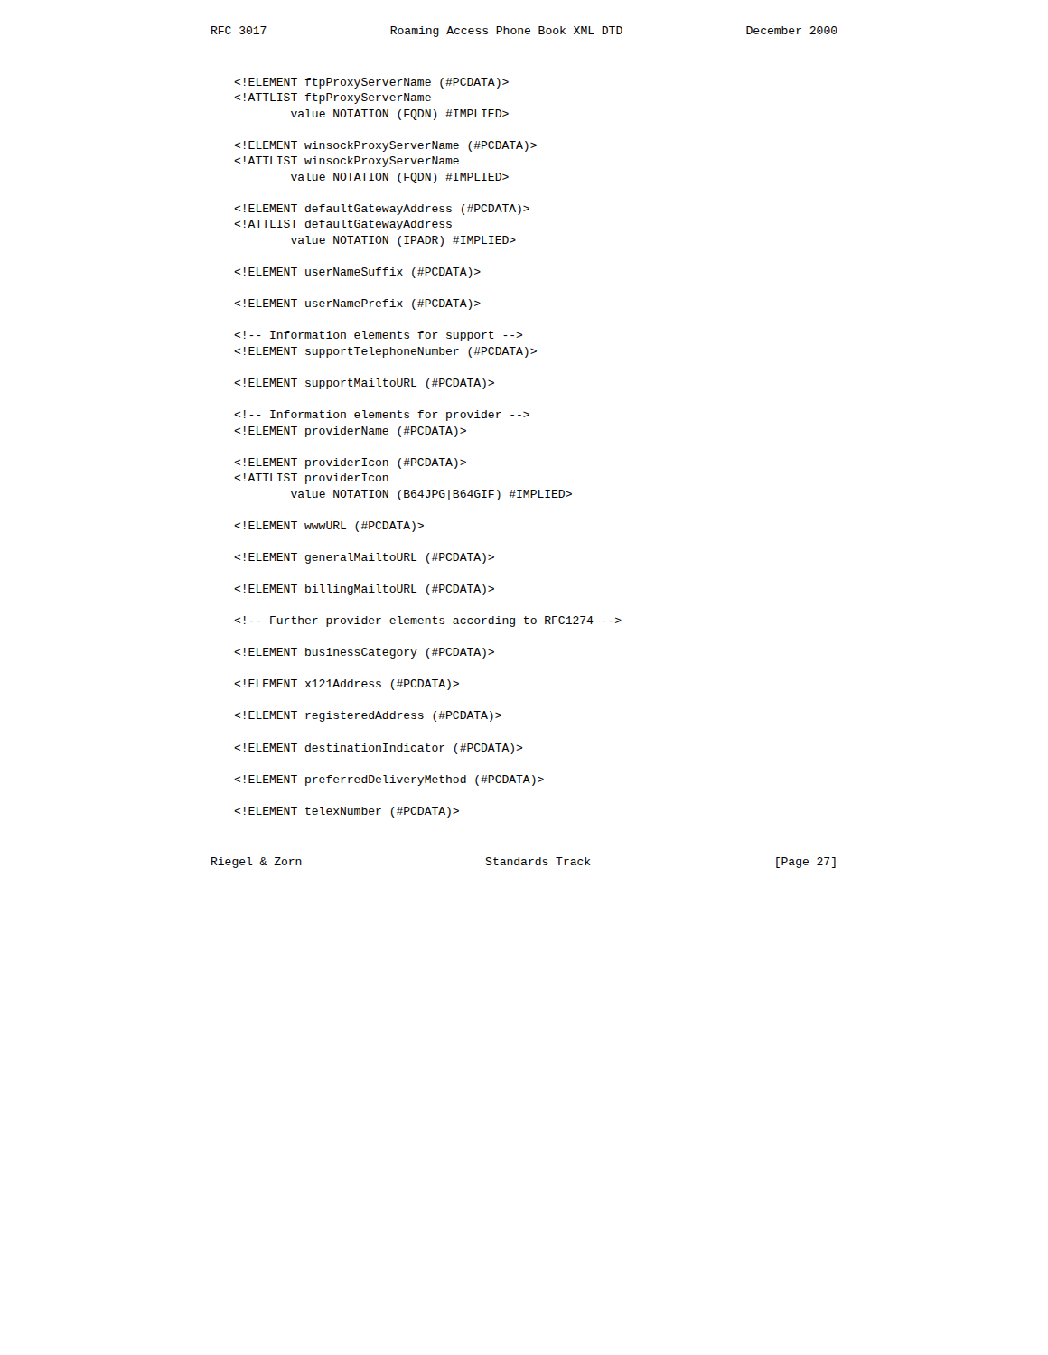RFC 3017 Roaming Access Phone Book XML DTD December 2000
<!ELEMENT ftpProxyServerName (#PCDATA)>
<!ATTLIST ftpProxyServerName
        value NOTATION (FQDN) #IMPLIED>

<!ELEMENT winsockProxyServerName (#PCDATA)>
<!ATTLIST winsockProxyServerName
        value NOTATION (FQDN) #IMPLIED>

<!ELEMENT defaultGatewayAddress (#PCDATA)>
<!ATTLIST defaultGatewayAddress
        value NOTATION (IPADR) #IMPLIED>

<!ELEMENT userNameSuffix (#PCDATA)>

<!ELEMENT userNamePrefix (#PCDATA)>

<!-- Information elements for support -->
<!ELEMENT supportTelephoneNumber (#PCDATA)>

<!ELEMENT supportMailtoURL (#PCDATA)>

<!-- Information elements for provider -->
<!ELEMENT providerName (#PCDATA)>

<!ELEMENT providerIcon (#PCDATA)>
<!ATTLIST providerIcon
        value NOTATION (B64JPG|B64GIF) #IMPLIED>

<!ELEMENT wwwURL (#PCDATA)>

<!ELEMENT generalMailtoURL (#PCDATA)>

<!ELEMENT billingMailtoURL (#PCDATA)>

<!-- Further provider elements according to RFC1274 -->

<!ELEMENT businessCategory (#PCDATA)>

<!ELEMENT x121Address (#PCDATA)>

<!ELEMENT registeredAddress (#PCDATA)>

<!ELEMENT destinationIndicator (#PCDATA)>

<!ELEMENT preferredDeliveryMethod (#PCDATA)>

<!ELEMENT telexNumber (#PCDATA)>
Riegel & Zorn Standards Track [Page 27]